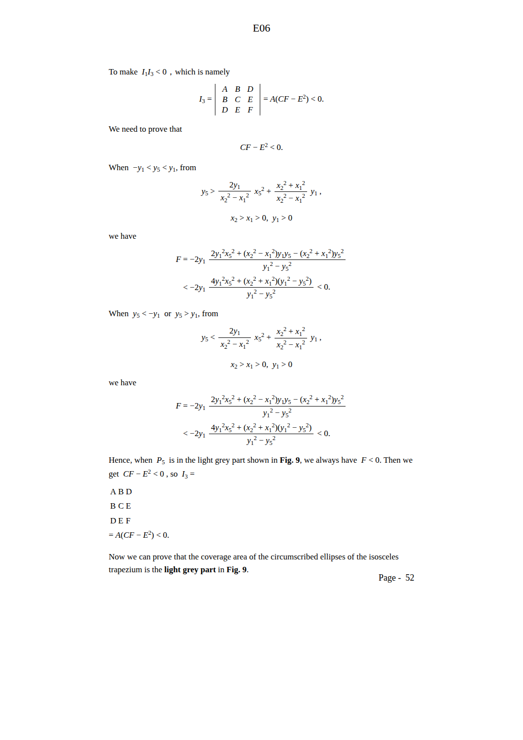E06
To make I1I3 < 0，which is namely
I3 =
| A | B | D |
| B | C | E |
| D | E | F |
= A(CF − E2) < 0.
We need to prove that
CF − E2 < 0.
When −y1 < y5 < y1, from
y5 > 2y1 x22 − x12 x52 + x22 + x12 x22 − x12 y1 ,
x2 > x1 > 0, y1 > 0
we have
F = −2y1
2y12x52 + (x22 − x12)y1y5 − (x22 + x12)y52 y12 − y52
< −2y1
4y12x52 + (x22 + x12)(y12 − y52) y12 − y52 < 0.
When y5 < −y1 or y5 > y1, from
y5 < 2y1 x22 − x12 x52 + x22 + x12 x22 − x12 y1 ,
x2 > x1 > 0, y1 > 0
we have
F = −2y1
2y12x52 + (x22 − x12)y1y5 − (x22 + x12)y52 y12 − y52
< −2y1
4y12x52 + (x22 + x12)(y12 − y52) y12 − y52 < 0.
Hence, when P5 is in the light grey part shown in Fig. 9, we always have F < 0. Then we get CF − E2 < 0 , so I3 =
| A | B | D |
| B | C | E |
| D | E | F |
= A(CF − E2) < 0.
Now we can prove that the coverage area of the circumscribed ellipses of the isosceles trapezium is the light grey part in Fig. 9.
Page - 52